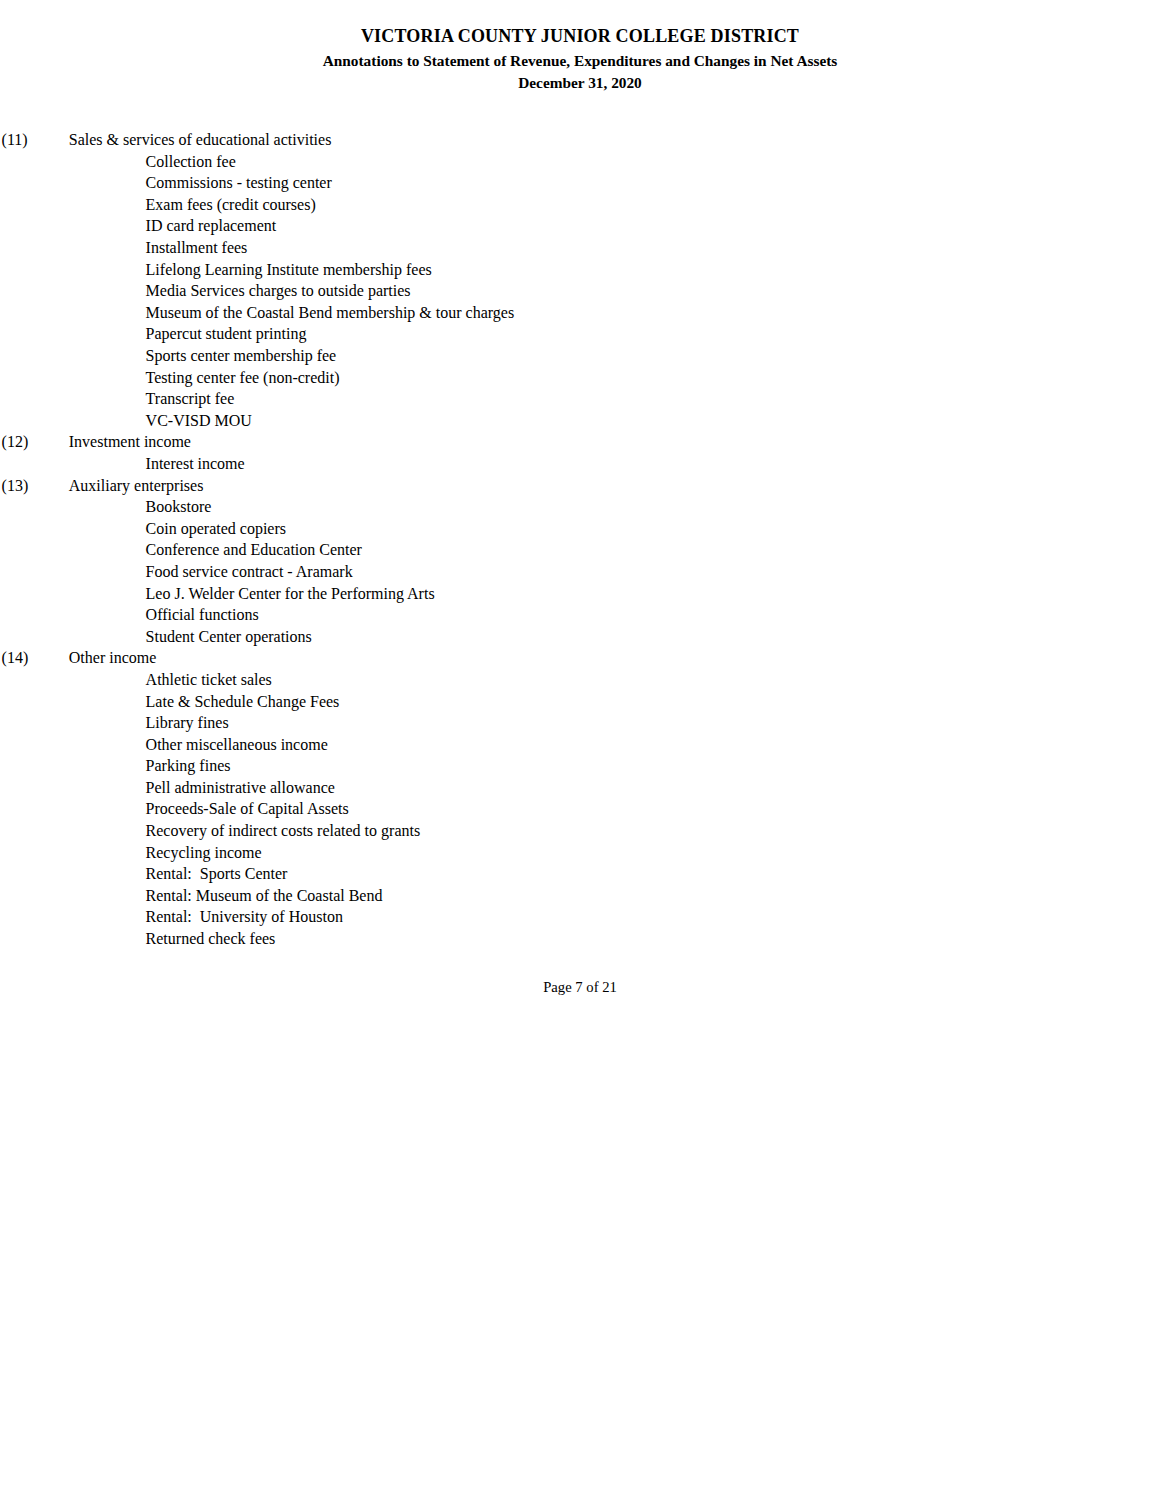VICTORIA COUNTY JUNIOR COLLEGE DISTRICT
Annotations to Statement of Revenue, Expenditures and Changes in Net Assets
December 31, 2020
(11)
Sales & services of educational activities
Collection fee
Commissions - testing center
Exam fees (credit courses)
ID card replacement
Installment fees
Lifelong Learning Institute membership fees
Media Services charges to outside parties
Museum of the Coastal Bend membership & tour charges
Papercut student printing
Sports center membership fee
Testing center fee (non-credit)
Transcript fee
VC-VISD MOU
(12)
Investment income
Interest income
(13)
Auxiliary enterprises
Bookstore
Coin operated copiers
Conference and Education Center
Food service contract - Aramark
Leo J. Welder Center for the Performing Arts
Official functions
Student Center operations
(14)
Other income
Athletic ticket sales
Late & Schedule Change Fees
Library fines
Other miscellaneous income
Parking fines
Pell administrative allowance
Proceeds-Sale of Capital Assets
Recovery of indirect costs related to grants
Recycling income
Rental: Sports Center
Rental: Museum of the Coastal Bend
Rental: University of Houston
Returned check fees
Page 7 of 21